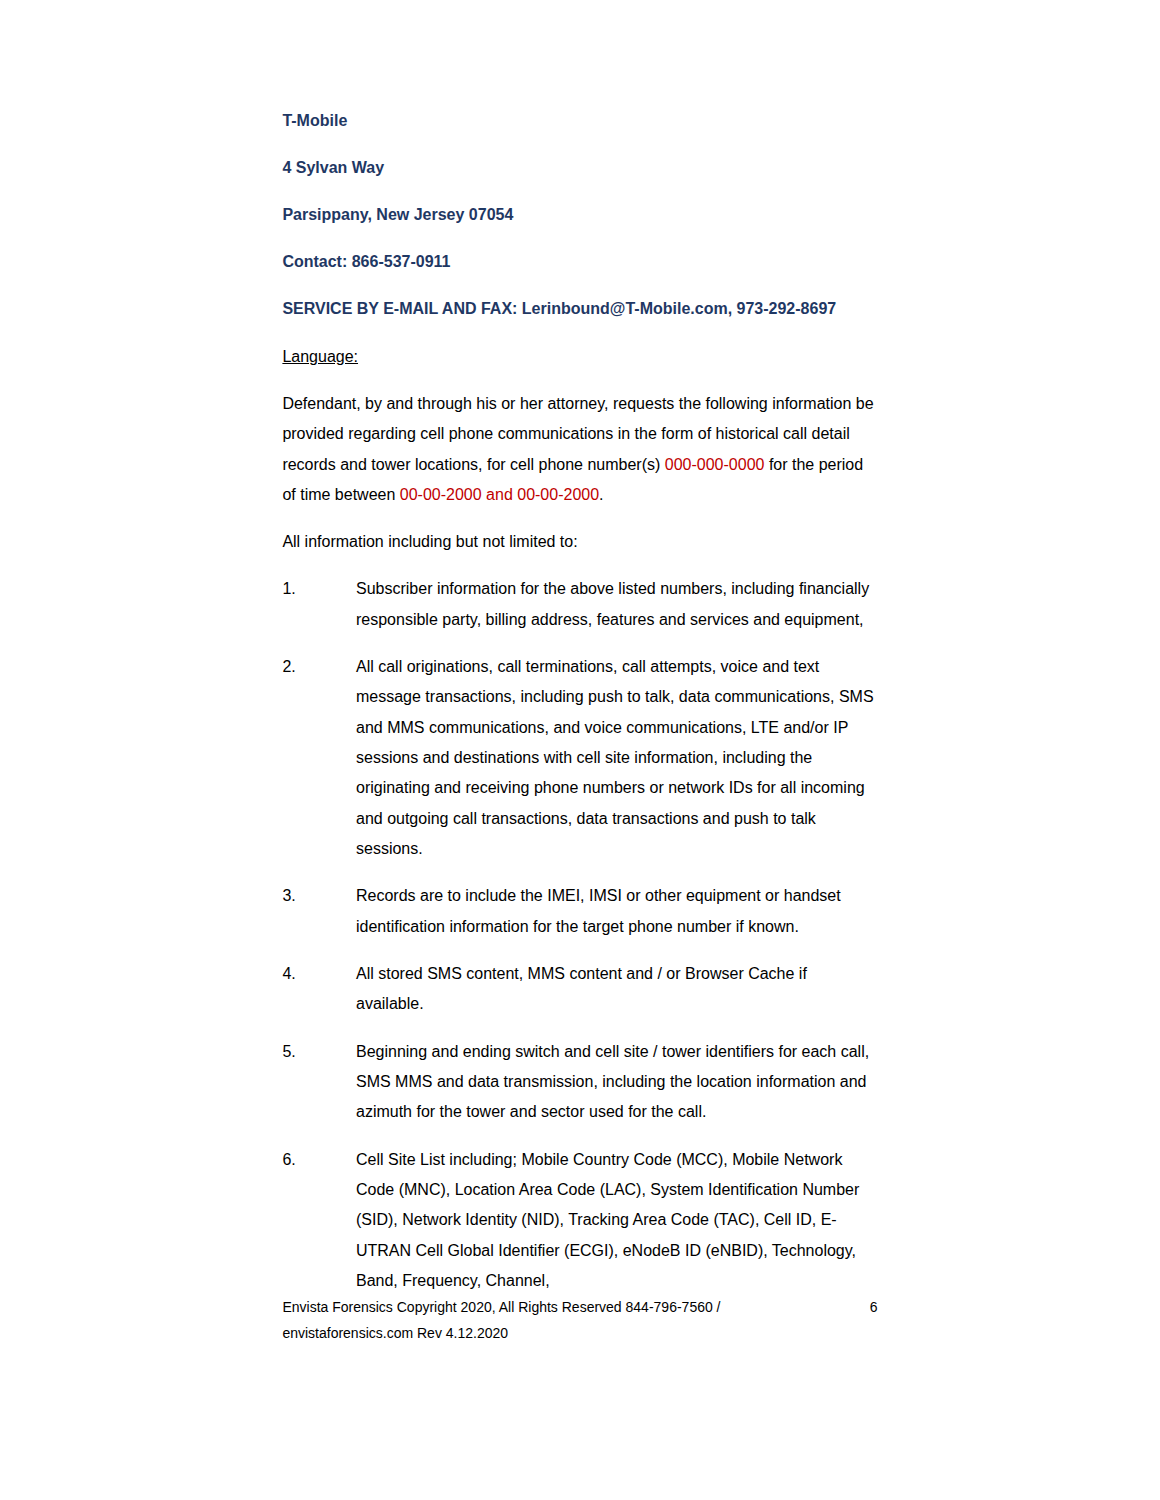T-Mobile
4 Sylvan Way
Parsippany, New Jersey 07054
Contact: 866-537-0911
SERVICE BY E-MAIL AND FAX: Lerinbound@T-Mobile.com, 973-292-8697
Language:
Defendant, by and through his or her attorney, requests the following information be provided regarding cell phone communications in the form of historical call detail records and tower locations, for cell phone number(s) 000-000-0000 for the period of time between 00-00-2000 and 00-00-2000.
All information including but not limited to:
1.
Subscriber information for the above listed numbers, including financially responsible party, billing address, features and services and equipment,
2.
All call originations, call terminations, call attempts, voice and text message transactions, including push to talk, data communications, SMS and MMS communications, and voice communications, LTE and/or IP sessions and destinations with cell site information, including the originating and receiving phone numbers or network IDs for all incoming and outgoing call transactions, data transactions and push to talk sessions.
3.
Records are to include the IMEI, IMSI or other equipment or handset identification information for the target phone number if known.
4.
All stored SMS content, MMS content and / or Browser Cache if available.
5.
Beginning and ending switch and cell site / tower identifiers for each call, SMS MMS and data transmission, including the location information and azimuth for the tower and sector used for the call.
6.
Cell Site List including; Mobile Country Code (MCC), Mobile Network Code (MNC), Location Area Code (LAC), System Identification Number (SID), Network Identity (NID), Tracking Area Code (TAC), Cell ID, E-UTRAN Cell Global Identifier (ECGI), eNodeB ID (eNBID), Technology, Band, Frequency, Channel,
Envista Forensics Copyright 2020, All Rights Reserved 844-796-7560 / envistaforensics.com Rev 4.12.2020
6